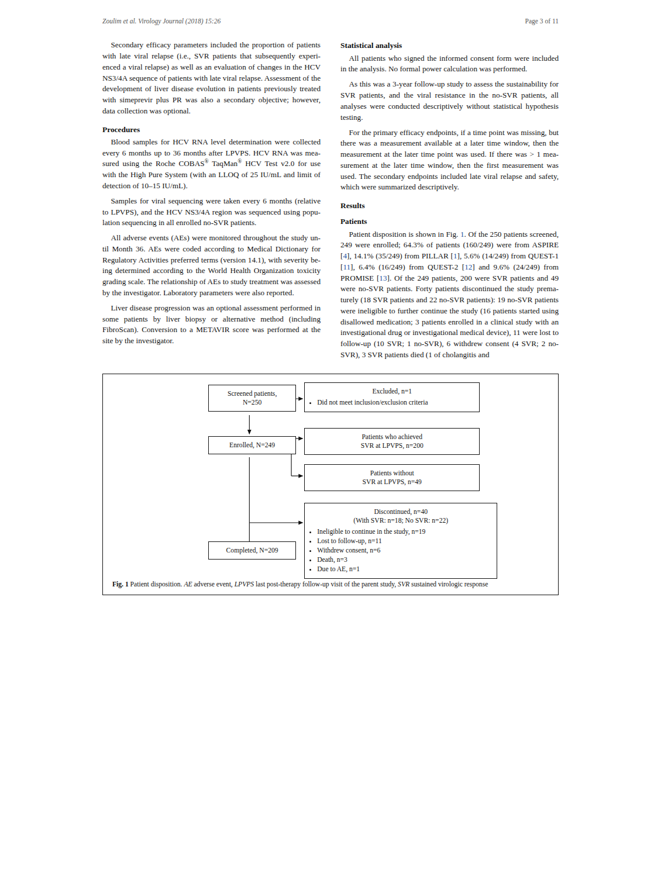Zoulim et al. Virology Journal (2018) 15:26
Page 3 of 11
Secondary efficacy parameters included the proportion of patients with late viral relapse (i.e., SVR patients that subsequently experienced a viral relapse) as well as an evaluation of changes in the HCV NS3/4A sequence of patients with late viral relapse. Assessment of the development of liver disease evolution in patients previously treated with simeprevir plus PR was also a secondary objective; however, data collection was optional.
Procedures
Blood samples for HCV RNA level determination were collected every 6 months up to 36 months after LPVPS. HCV RNA was measured using the Roche COBAS® TaqMan® HCV Test v2.0 for use with the High Pure System (with an LLOQ of 25 IU/mL and limit of detection of 10–15 IU/mL).
Samples for viral sequencing were taken every 6 months (relative to LPVPS), and the HCV NS3/4A region was sequenced using population sequencing in all enrolled no-SVR patients.
All adverse events (AEs) were monitored throughout the study until Month 36. AEs were coded according to Medical Dictionary for Regulatory Activities preferred terms (version 14.1), with severity being determined according to the World Health Organization toxicity grading scale. The relationship of AEs to study treatment was assessed by the investigator. Laboratory parameters were also reported.
Liver disease progression was an optional assessment performed in some patients by liver biopsy or alternative method (including FibroScan). Conversion to a METAVIR score was performed at the site by the investigator.
Statistical analysis
All patients who signed the informed consent form were included in the analysis. No formal power calculation was performed.
As this was a 3-year follow-up study to assess the sustainability for SVR patients, and the viral resistance in the no-SVR patients, all analyses were conducted descriptively without statistical hypothesis testing.
For the primary efficacy endpoints, if a time point was missing, but there was a measurement available at a later time window, then the measurement at the later time point was used. If there was > 1 measurement at the later time window, then the first measurement was used. The secondary endpoints included late viral relapse and safety, which were summarized descriptively.
Results
Patients
Patient disposition is shown in Fig. 1. Of the 250 patients screened, 249 were enrolled; 64.3% of patients (160/249) were from ASPIRE [4], 14.1% (35/249) from PILLAR [1], 5.6% (14/249) from QUEST-1 [11], 6.4% (16/249) from QUEST-2 [12] and 9.6% (24/249) from PROMISE [13]. Of the 249 patients, 200 were SVR patients and 49 were no-SVR patients. Forty patients discontinued the study prematurely (18 SVR patients and 22 no-SVR patients): 19 no-SVR patients were ineligible to further continue the study (16 patients started using disallowed medication; 3 patients enrolled in a clinical study with an investigational drug or investigational medical device), 11 were lost to follow-up (10 SVR; 1 no-SVR), 6 withdrew consent (4 SVR; 2 no-SVR), 3 SVR patients died (1 of cholangitis and
Screened patients,
N=250
Excluded, n=1
Did not meet inclusion/exclusion criteria
Enrolled, N=249
Patients who achieved
SVR at LPVPS, n=200
Patients without
SVR at LPVPS, n=49
Discontinued, n=40
(With SVR: n=18; No SVR: n=22)
Ineligible to continue in the study, n=19
Lost to follow-up, n=11
Withdrew consent, n=6
Death, n=3
Due to AE, n=1
Completed, N=209
Fig. 1 Patient disposition. AE adverse event, LPVPS last post-therapy follow-up visit of the parent study, SVR sustained virologic response